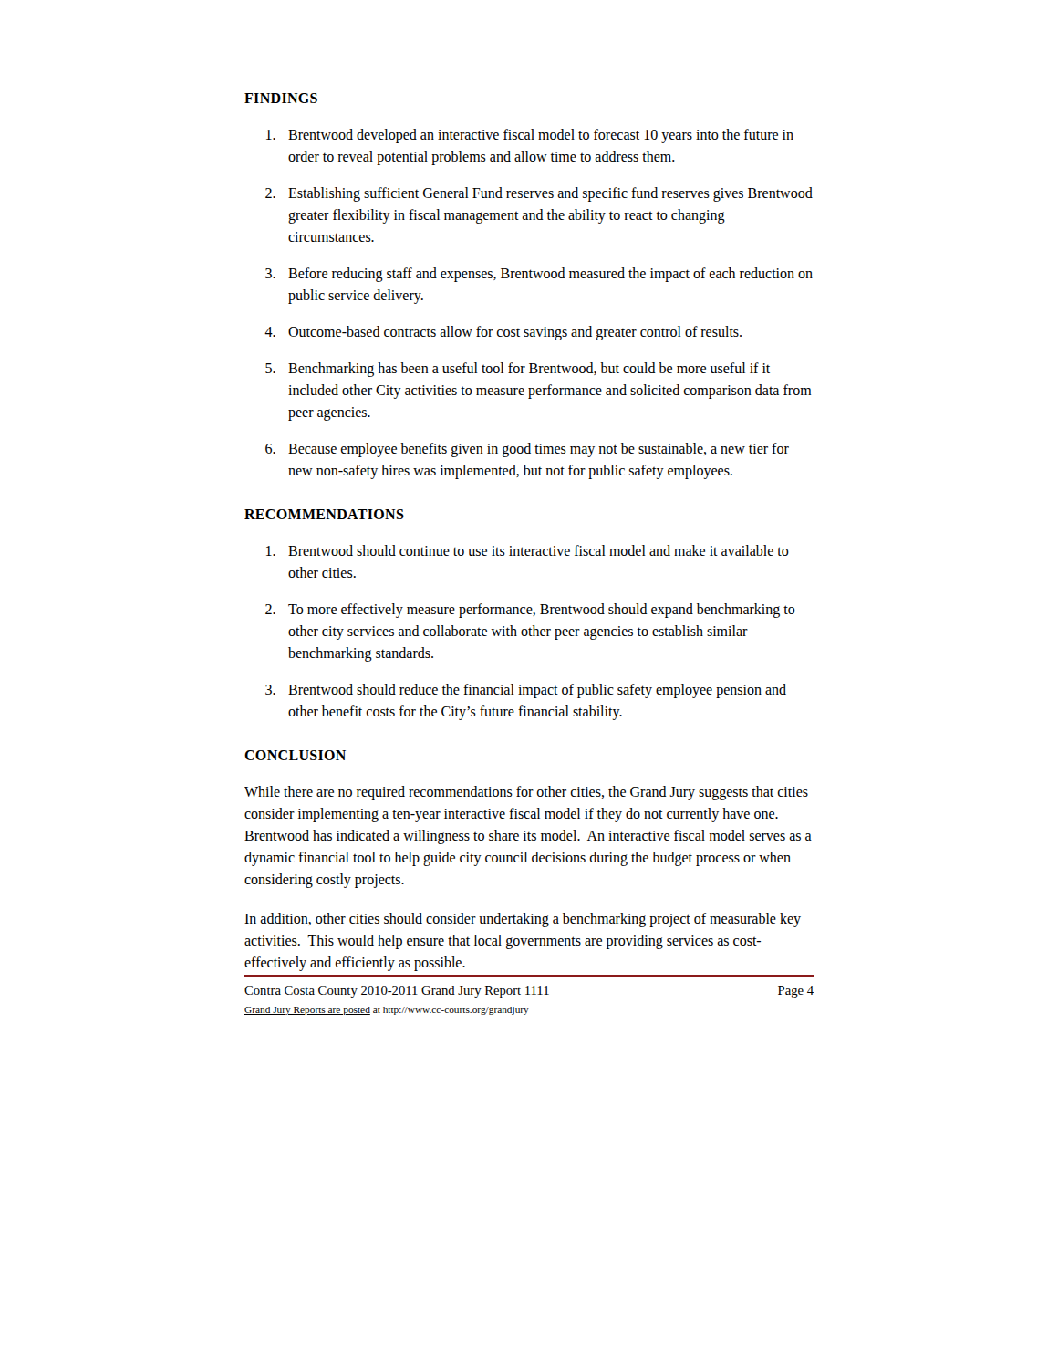FINDINGS
Brentwood developed an interactive fiscal model to forecast 10 years into the future in order to reveal potential problems and allow time to address them.
Establishing sufficient General Fund reserves and specific fund reserves gives Brentwood greater flexibility in fiscal management and the ability to react to changing circumstances.
Before reducing staff and expenses, Brentwood measured the impact of each reduction on public service delivery.
Outcome-based contracts allow for cost savings and greater control of results.
Benchmarking has been a useful tool for Brentwood, but could be more useful if it included other City activities to measure performance and solicited comparison data from peer agencies.
Because employee benefits given in good times may not be sustainable, a new tier for new non-safety hires was implemented, but not for public safety employees.
RECOMMENDATIONS
Brentwood should continue to use its interactive fiscal model and make it available to other cities.
To more effectively measure performance, Brentwood should expand benchmarking to other city services and collaborate with other peer agencies to establish similar benchmarking standards.
Brentwood should reduce the financial impact of public safety employee pension and other benefit costs for the City’s future financial stability.
CONCLUSION
While there are no required recommendations for other cities, the Grand Jury suggests that cities consider implementing a ten-year interactive fiscal model if they do not currently have one. Brentwood has indicated a willingness to share its model. An interactive fiscal model serves as a dynamic financial tool to help guide city council decisions during the budget process or when considering costly projects.
In addition, other cities should consider undertaking a benchmarking project of measurable key activities. This would help ensure that local governments are providing services as cost-effectively and efficiently as possible.
Contra Costa County 2010-2011 Grand Jury Report 1111 Page 4
Grand Jury Reports are posted at http://www.cc-courts.org/grandjury